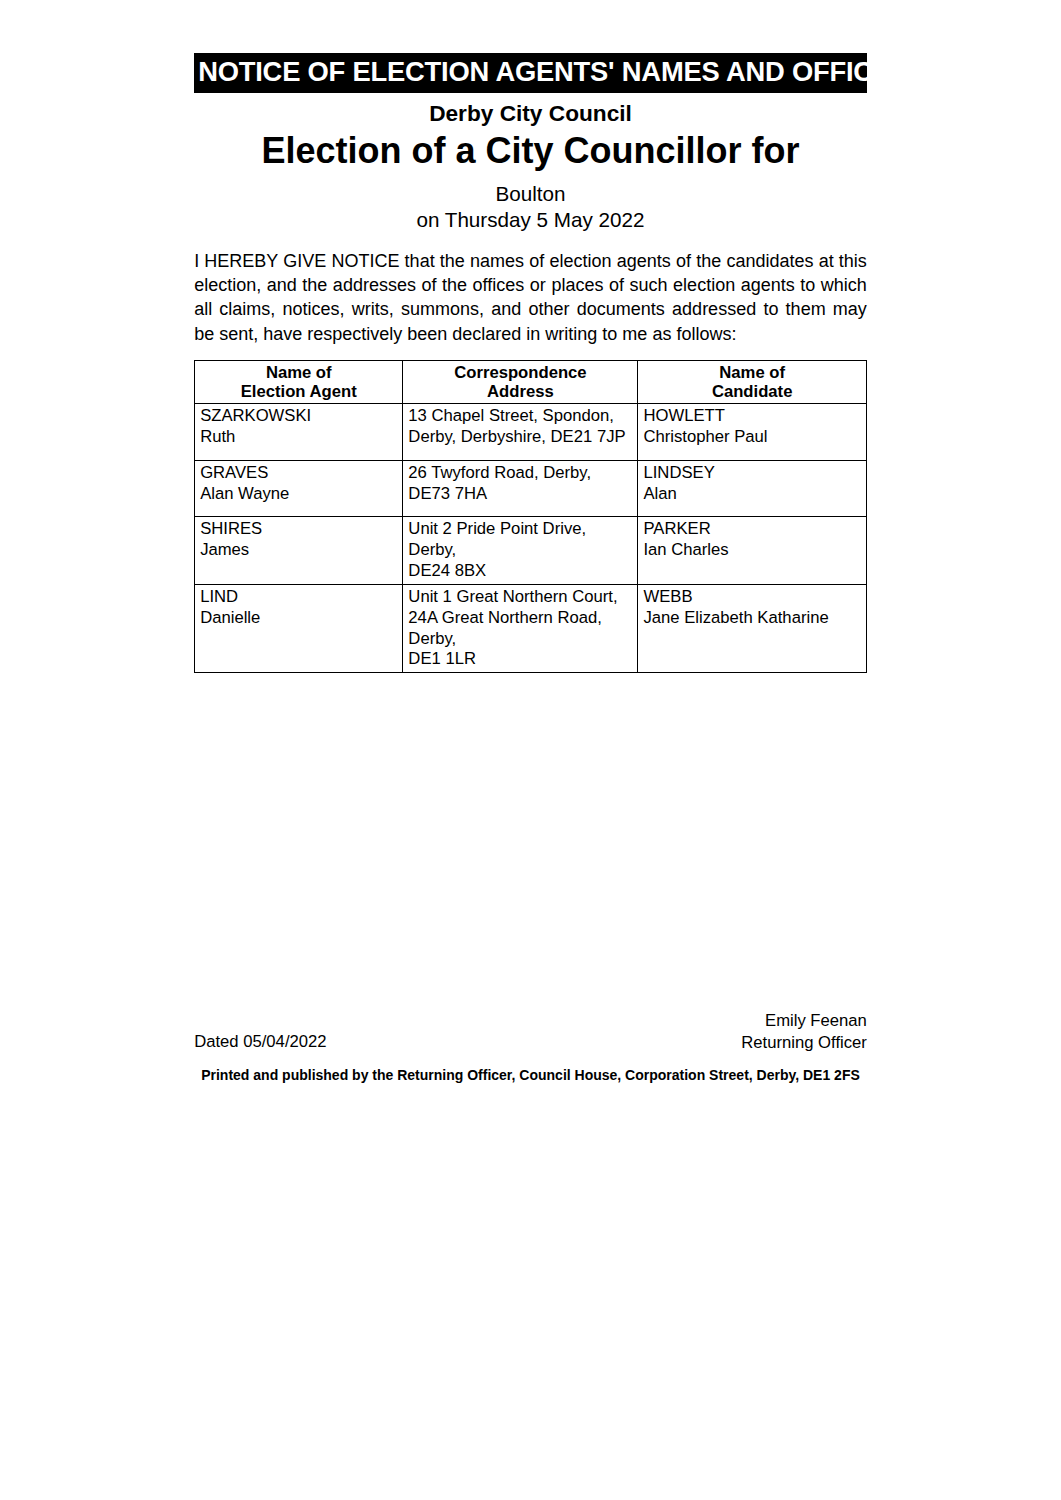NOTICE OF ELECTION AGENTS' NAMES AND OFFICES
Derby City Council
Election of a City Councillor for
Boulton
on Thursday 5 May 2022
I HEREBY GIVE NOTICE that the names of election agents of the candidates at this election, and the addresses of the offices or places of such election agents to which all claims, notices, writs, summons, and other documents addressed to them may be sent, have respectively been declared in writing to me as follows:
| Name of Election Agent | Correspondence Address | Name of Candidate |
| --- | --- | --- |
| SZARKOWSKI Ruth | 13 Chapel Street, Spondon, Derby, Derbyshire, DE21 7JP | HOWLETT Christopher Paul |
| GRAVES Alan Wayne | 26 Twyford Road, Derby, DE73 7HA | LINDSEY Alan |
| SHIRES James | Unit 2 Pride Point Drive, Derby, DE24 8BX | PARKER Ian Charles |
| LIND Danielle | Unit 1 Great Northern Court, 24A Great Northern Road, Derby, DE1 1LR | WEBB Jane Elizabeth Katharine |
Dated 05/04/2022
Emily Feenan
Returning Officer
Printed and published by the Returning Officer, Council House, Corporation Street, Derby, DE1 2FS